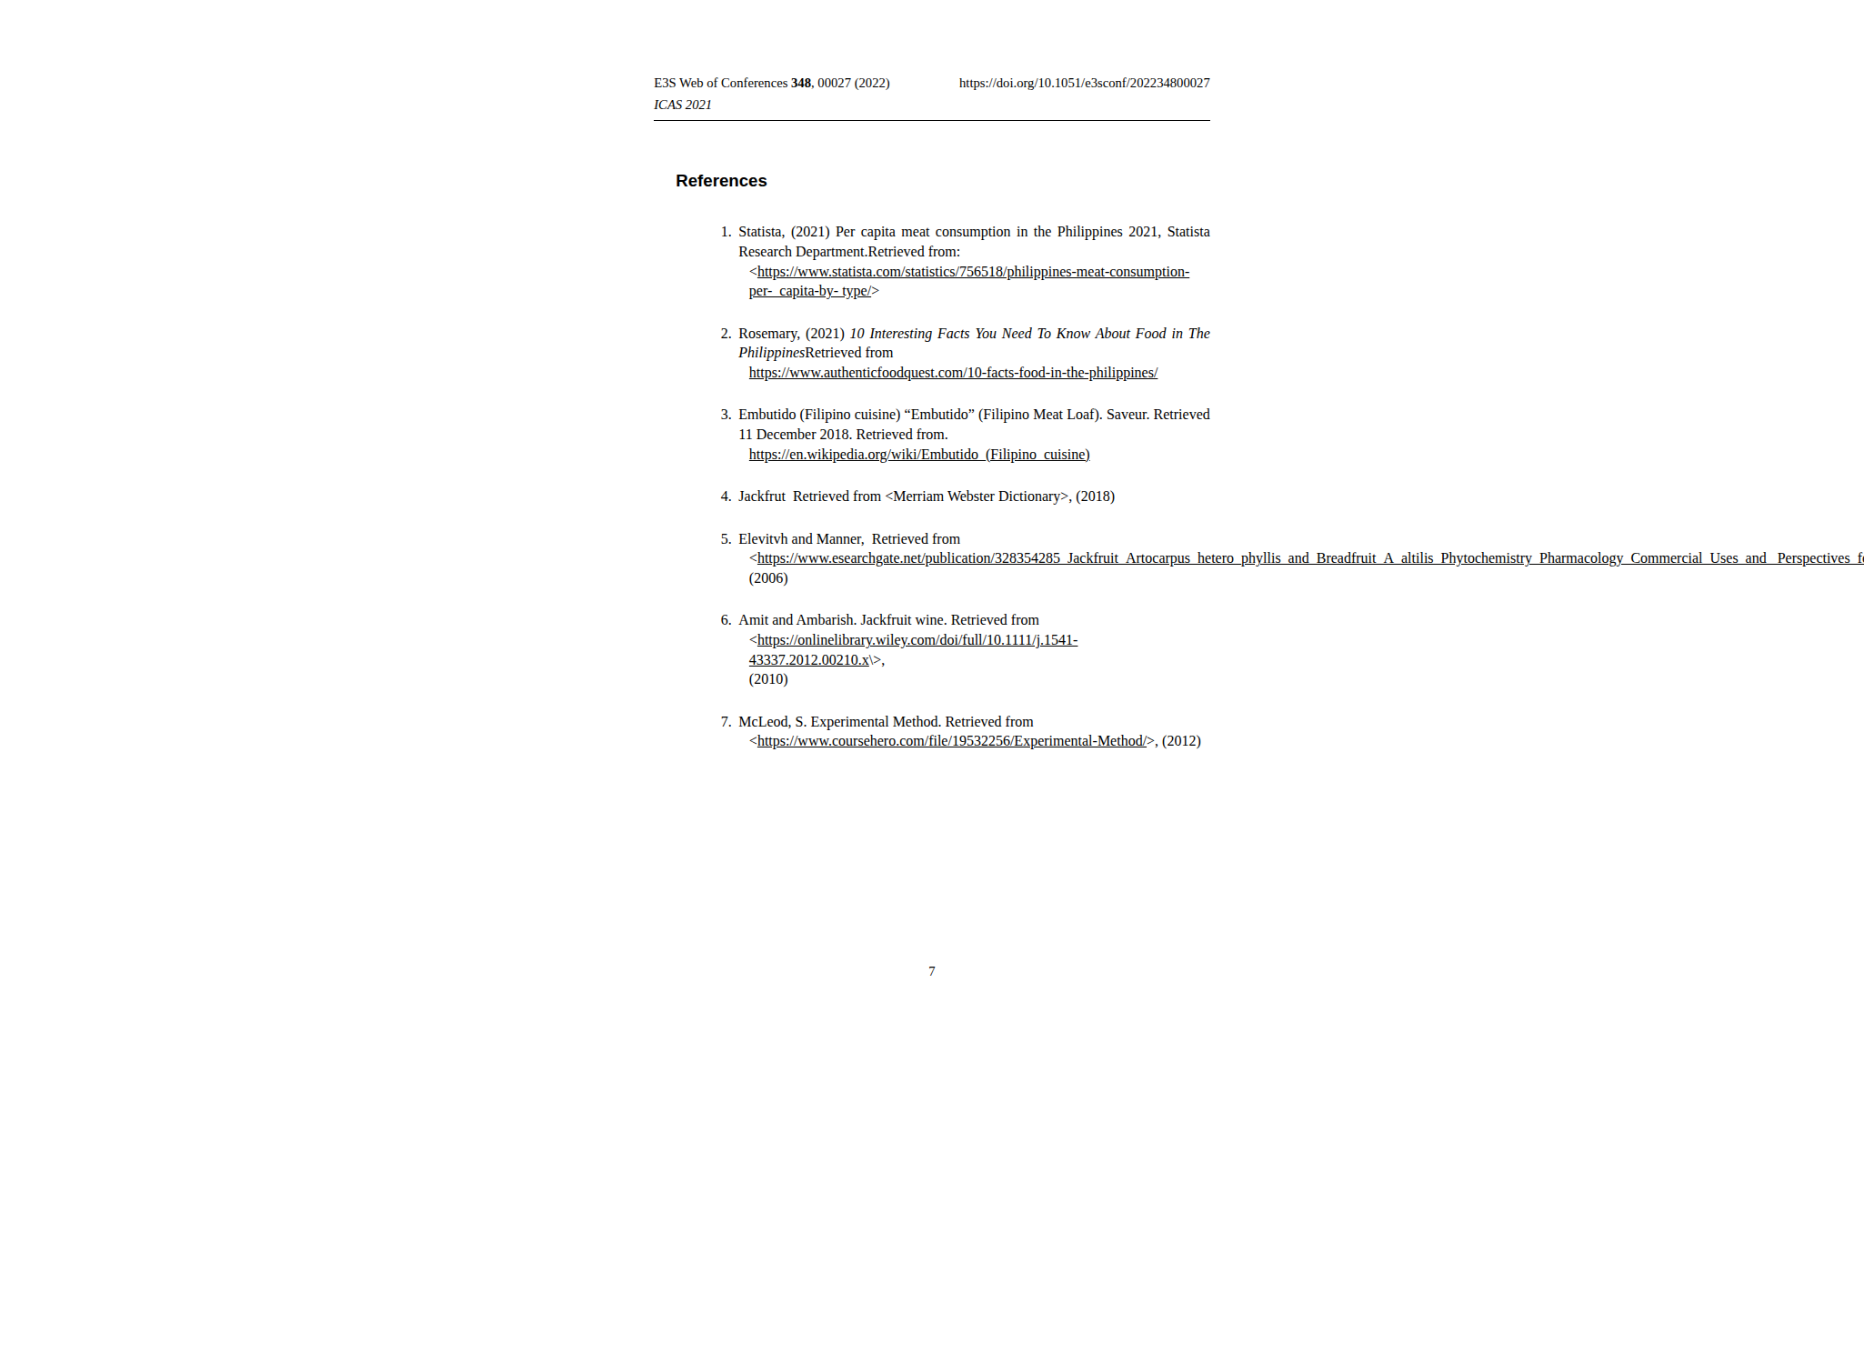E3S Web of Conferences 348, 00027 (2022)
ICAS 2021
https://doi.org/10.1051/e3sconf/202234800027
References
1. Statista, (2021) Per capita meat consumption in the Philippines 2021, Statista Research Department.Retrieved from: <https://www.statista.com/statistics/756518/philippines-meat-consumption-per- capita-by- type/>
2. Rosemary, (2021) 10 Interesting Facts You Need To Know About Food in The Philippines Retrieved from https://www.authenticfoodquest.com/10-facts-food-in-the-philippines/
3. Embutido (Filipino cuisine) “Embutido” (Filipino Meat Loaf). Saveur. Retrieved 11 December 2018. Retrieved from. https://en.wikipedia.org/wiki/Embutido_(Filipino_cuisine)
4. Jackfrut Retrieved from <Merriam Webster Dictionary>, (2018)
5. Elevitvh and Manner, Retrieved from <https://www.esearchgate.net/publication/328354285_Jackfruit_Artocarpus_hetero_phyllis_and_Breadfruit_A_altilis_Phytochemistry_Pharmacology_Commercial_Uses_and_ Perspectives_for_Human_Nourishment>, (2006)
6. Amit and Ambarish. Jackfruit wine. Retrieved from <https://onlinelibrary.wiley.com/doi/full/10.1111/j.1541-43337.2012.00210.x\>,
(2010)
7. McLeod, S. Experimental Method. Retrieved from <https://www.coursehero.com/file/19532256/Experimental-Method/>, (2012)
7